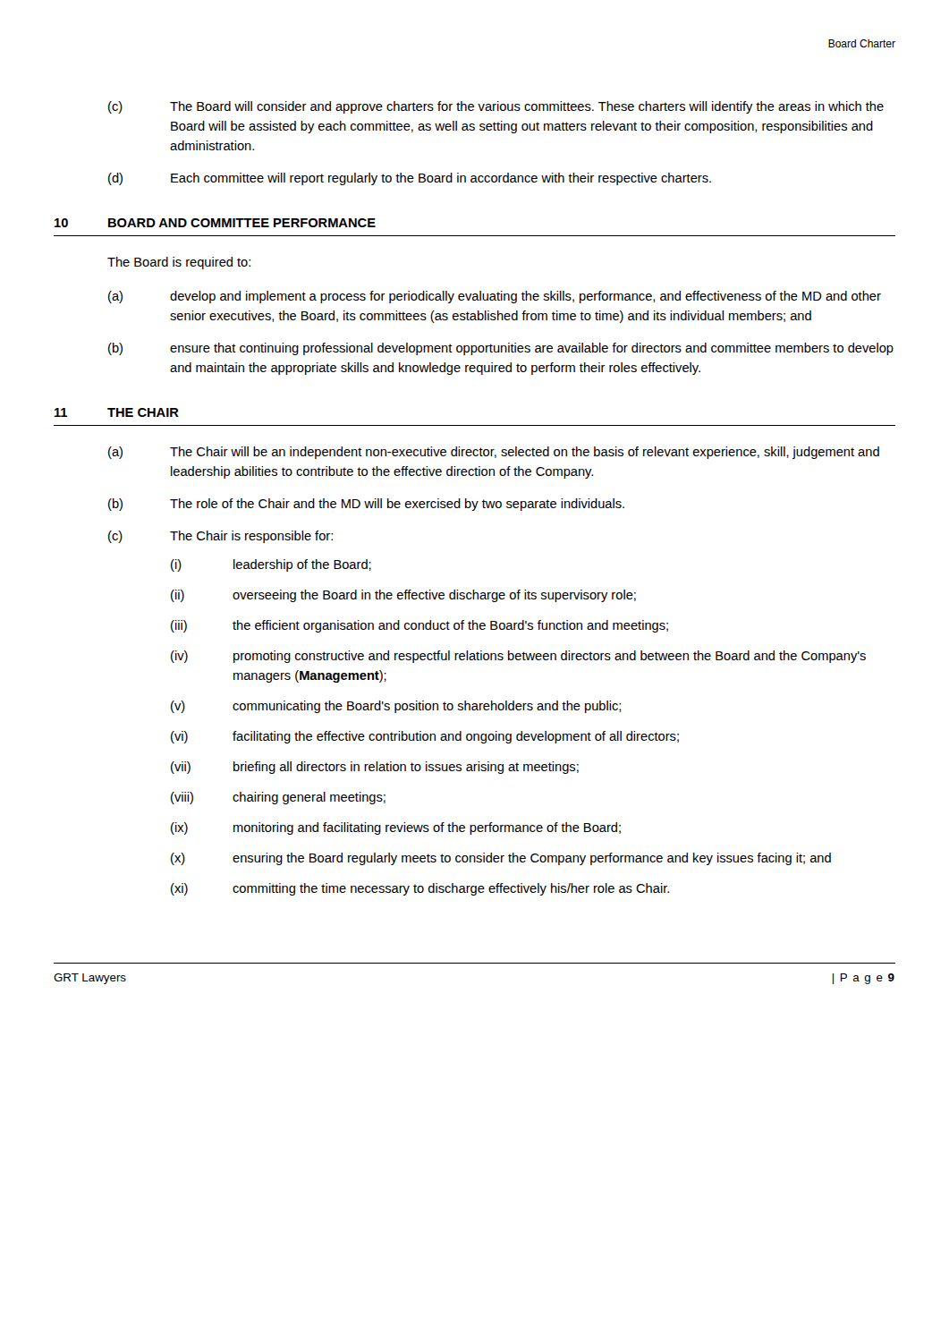Board Charter
(c)
The Board will consider and approve charters for the various committees. These charters will identify the areas in which the Board will be assisted by each committee, as well as setting out matters relevant to their composition, responsibilities and administration.
(d)
Each committee will report regularly to the Board in accordance with their respective charters.
10
BOARD AND COMMITTEE PERFORMANCE
The Board is required to:
(a)
develop and implement a process for periodically evaluating the skills, performance, and effectiveness of the MD and other senior executives, the Board, its committees (as established from time to time) and its individual members; and
(b)
ensure that continuing professional development opportunities are available for directors and committee members to develop and maintain the appropriate skills and knowledge required to perform their roles effectively.
11
THE CHAIR
(a)
The Chair will be an independent non-executive director, selected on the basis of relevant experience, skill, judgement and leadership abilities to contribute to the effective direction of the Company.
(b)
The role of the Chair and the MD will be exercised by two separate individuals.
(c)
The Chair is responsible for:
(i)
leadership of the Board;
(ii)
overseeing the Board in the effective discharge of its supervisory role;
(iii)
the efficient organisation and conduct of the Board's function and meetings;
(iv)
promoting constructive and respectful relations between directors and between the Board and the Company's managers (Management);
(v)
communicating the Board's position to shareholders and the public;
(vi)
facilitating the effective contribution and ongoing development of all directors;
(vii)
briefing all directors in relation to issues arising at meetings;
(viii)
chairing general meetings;
(ix)
monitoring and facilitating reviews of the performance of the Board;
(x)
ensuring the Board regularly meets to consider the Company performance and key issues facing it; and
(xi)
committing the time necessary to discharge effectively his/her role as Chair.
GRT Lawyers
| P a g e 9